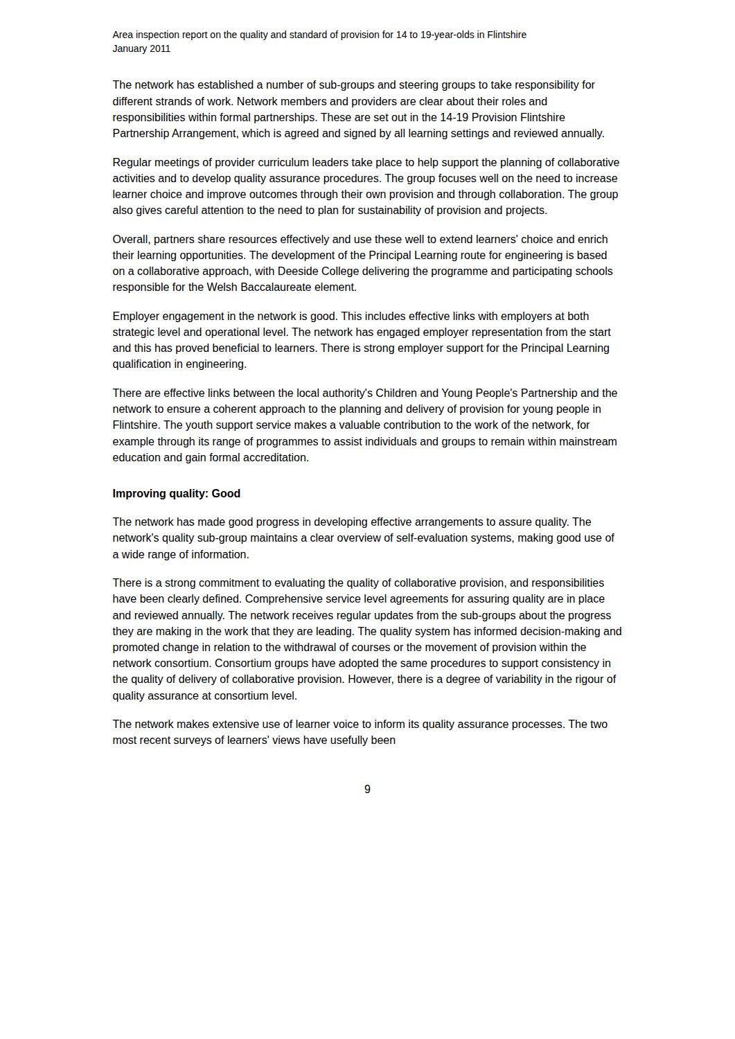Area inspection report on the quality and standard of provision for 14 to 19-year-olds in Flintshire
January 2011
The network has established a number of sub-groups and steering groups to take responsibility for different strands of work. Network members and providers are clear about their roles and responsibilities within formal partnerships. These are set out in the 14-19 Provision Flintshire Partnership Arrangement, which is agreed and signed by all learning settings and reviewed annually.
Regular meetings of provider curriculum leaders take place to help support the planning of collaborative activities and to develop quality assurance procedures. The group focuses well on the need to increase learner choice and improve outcomes through their own provision and through collaboration. The group also gives careful attention to the need to plan for sustainability of provision and projects.
Overall, partners share resources effectively and use these well to extend learners' choice and enrich their learning opportunities. The development of the Principal Learning route for engineering is based on a collaborative approach, with Deeside College delivering the programme and participating schools responsible for the Welsh Baccalaureate element.
Employer engagement in the network is good. This includes effective links with employers at both strategic level and operational level. The network has engaged employer representation from the start and this has proved beneficial to learners. There is strong employer support for the Principal Learning qualification in engineering.
There are effective links between the local authority's Children and Young People's Partnership and the network to ensure a coherent approach to the planning and delivery of provision for young people in Flintshire. The youth support service makes a valuable contribution to the work of the network, for example through its range of programmes to assist individuals and groups to remain within mainstream education and gain formal accreditation.
Improving quality: Good
The network has made good progress in developing effective arrangements to assure quality. The network's quality sub-group maintains a clear overview of self-evaluation systems, making good use of a wide range of information.
There is a strong commitment to evaluating the quality of collaborative provision, and responsibilities have been clearly defined. Comprehensive service level agreements for assuring quality are in place and reviewed annually. The network receives regular updates from the sub-groups about the progress they are making in the work that they are leading. The quality system has informed decision-making and promoted change in relation to the withdrawal of courses or the movement of provision within the network consortium. Consortium groups have adopted the same procedures to support consistency in the quality of delivery of collaborative provision. However, there is a degree of variability in the rigour of quality assurance at consortium level.
The network makes extensive use of learner voice to inform its quality assurance processes. The two most recent surveys of learners' views have usefully been
9